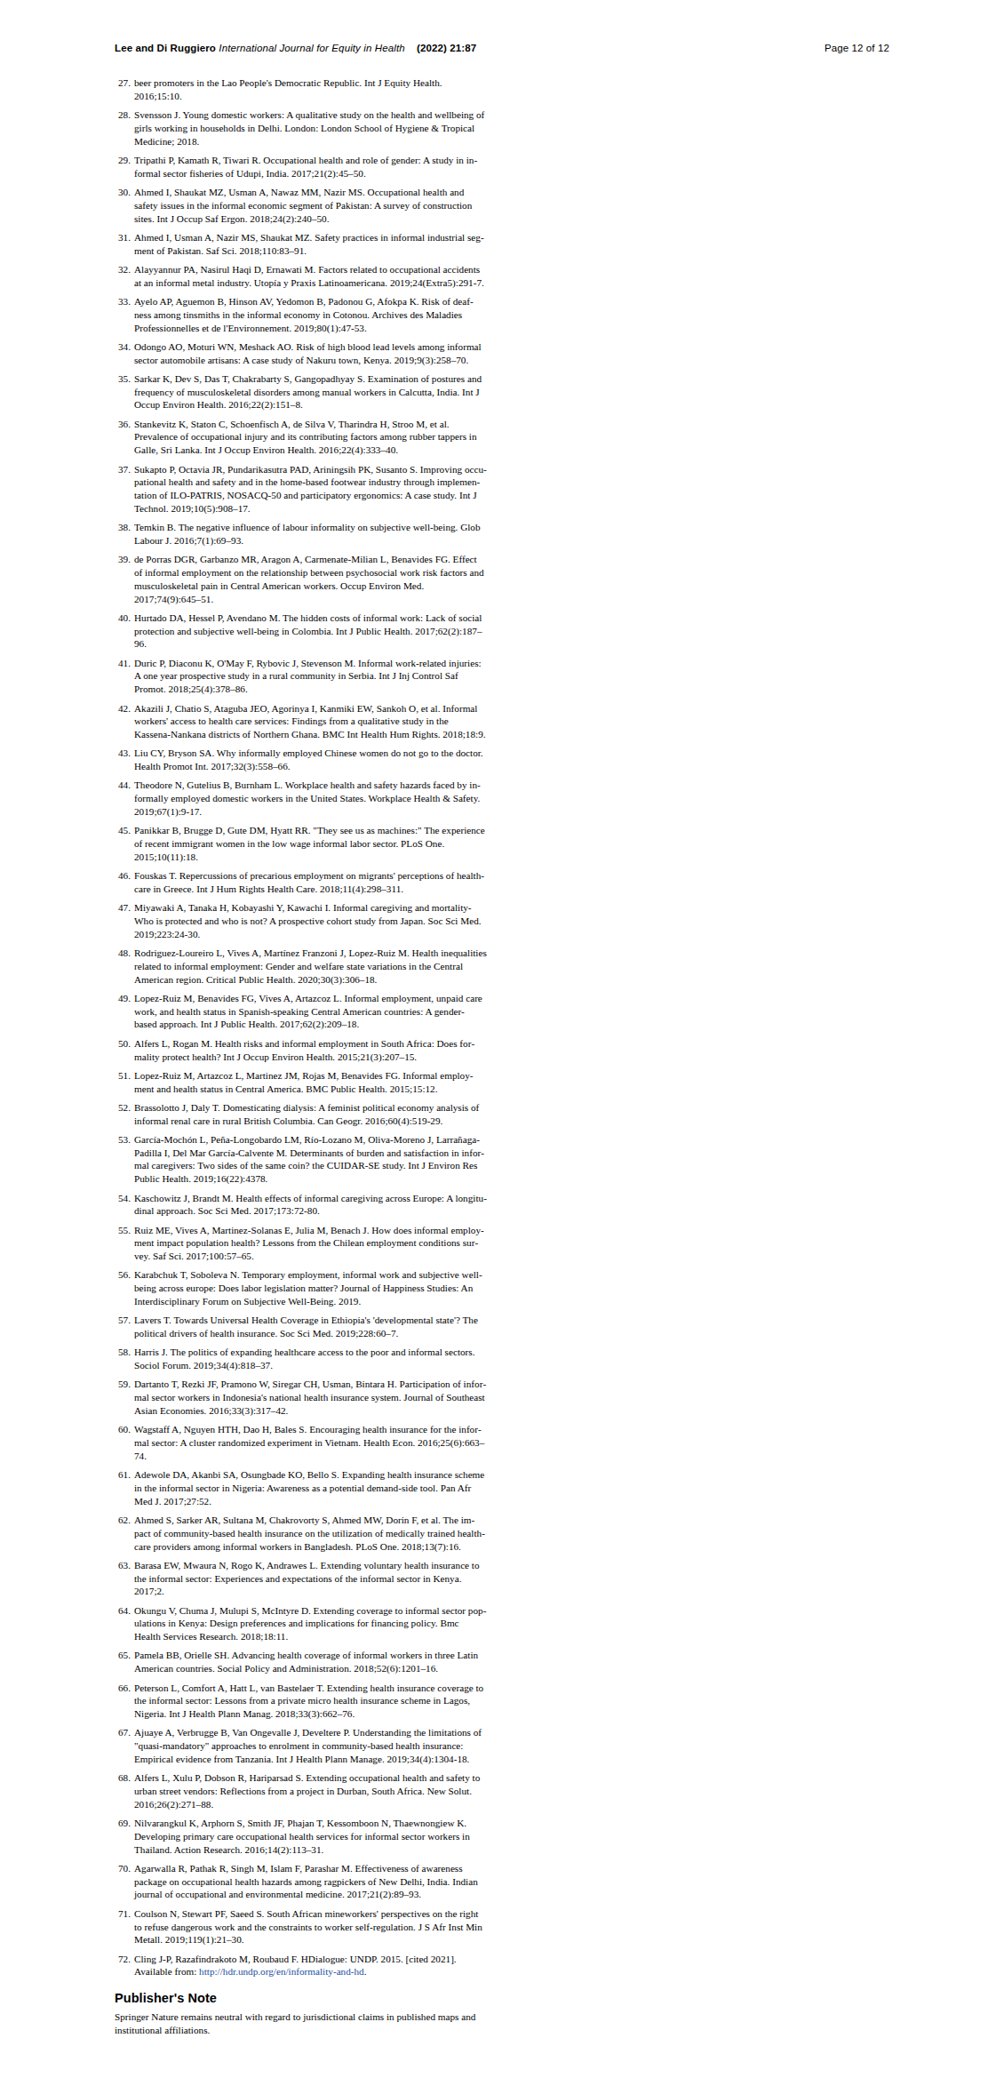Lee and Di Ruggiero International Journal for Equity in Health (2022) 21:87
Page 12 of 12
beer promoters in the Lao People's Democratic Republic. Int J Equity Health. 2016;15:10.
Svensson J. Young domestic workers: A qualitative study on the health and wellbeing of girls working in households in Delhi. London: London School of Hygiene & Tropical Medicine; 2018.
Tripathi P, Kamath R, Tiwari R. Occupational health and role of gender: A study in informal sector fisheries of Udupi, India. 2017;21(2):45–50.
Ahmed I, Shaukat MZ, Usman A, Nawaz MM, Nazir MS. Occupational health and safety issues in the informal economic segment of Pakistan: A survey of construction sites. Int J Occup Saf Ergon. 2018;24(2):240–50.
Ahmed I, Usman A, Nazir MS, Shaukat MZ. Safety practices in informal industrial segment of Pakistan. Saf Sci. 2018;110:83–91.
Alayyannur PA, Nasirul Haqi D, Ernawati M. Factors related to occupational accidents at an informal metal industry. Utopía y Praxis Latinoamericana. 2019;24(Extra5):291-7.
Ayelo AP, Aguemon B, Hinson AV, Yedomon B, Padonou G, Afokpa K. Risk of deafness among tinsmiths in the informal economy in Cotonou. Archives des Maladies Professionnelles et de l'Environnement. 2019;80(1):47-53.
Odongo AO, Moturi WN, Meshack AO. Risk of high blood lead levels among informal sector automobile artisans: A case study of Nakuru town, Kenya. 2019;9(3):258–70.
Sarkar K, Dev S, Das T, Chakrabarty S, Gangopadhyay S. Examination of postures and frequency of musculoskeletal disorders among manual workers in Calcutta, India. Int J Occup Environ Health. 2016;22(2):151–8.
Stankevitz K, Staton C, Schoenfisch A, de Silva V, Tharindra H, Stroo M, et al. Prevalence of occupational injury and its contributing factors among rubber tappers in Galle, Sri Lanka. Int J Occup Environ Health. 2016;22(4):333–40.
Sukapto P, Octavia JR, Pundarikasutra PAD, Ariningsih PK, Susanto S. Improving occupational health and safety and in the home-based footwear industry through implementation of ILO-PATRIS, NOSACQ-50 and participatory ergonomics: A case study. Int J Technol. 2019;10(5):908–17.
Temkin B. The negative influence of labour informality on subjective well-being. Glob Labour J. 2016;7(1):69–93.
de Porras DGR, Garbanzo MR, Aragon A, Carmenate-Milian L, Benavides FG. Effect of informal employment on the relationship between psychosocial work risk factors and musculoskeletal pain in Central American workers. Occup Environ Med. 2017;74(9):645–51.
Hurtado DA, Hessel P, Avendano M. The hidden costs of informal work: Lack of social protection and subjective well-being in Colombia. Int J Public Health. 2017;62(2):187–96.
Duric P, Diaconu K, O'May F, Rybovic J, Stevenson M. Informal work-related injuries: A one year prospective study in a rural community in Serbia. Int J Inj Control Saf Promot. 2018;25(4):378–86.
Akazili J, Chatio S, Ataguba JEO, Agorinya I, Kanmiki EW, Sankoh O, et al. Informal workers' access to health care services: Findings from a qualitative study in the Kassena-Nankana districts of Northern Ghana. BMC Int Health Hum Rights. 2018;18:9.
Liu CY, Bryson SA. Why informally employed Chinese women do not go to the doctor. Health Promot Int. 2017;32(3):558–66.
Theodore N, Gutelius B, Burnham L. Workplace health and safety hazards faced by informally employed domestic workers in the United States. Workplace Health & Safety. 2019;67(1):9-17.
Panikkar B, Brugge D, Gute DM, Hyatt RR. "They see us as machines:" The experience of recent immigrant women in the low wage informal labor sector. PLoS One. 2015;10(11):18.
Fouskas T. Repercussions of precarious employment on migrants' perceptions of healthcare in Greece. Int J Hum Rights Health Care. 2018;11(4):298–311.
Miyawaki A, Tanaka H, Kobayashi Y, Kawachi I. Informal caregiving and mortality-Who is protected and who is not? A prospective cohort study from Japan. Soc Sci Med. 2019;223:24-30.
Rodriguez-Loureiro L, Vives A, Martínez Franzoni J, Lopez-Ruiz M. Health inequalities related to informal employment: Gender and welfare state variations in the Central American region. Critical Public Health. 2020;30(3):306–18.
Lopez-Ruiz M, Benavides FG, Vives A, Artazcoz L. Informal employment, unpaid care work, and health status in Spanish-speaking Central American countries: A gender-based approach. Int J Public Health. 2017;62(2):209–18.
Alfers L, Rogan M. Health risks and informal employment in South Africa: Does formality protect health? Int J Occup Environ Health. 2015;21(3):207–15.
Lopez-Ruiz M, Artazcoz L, Martinez JM, Rojas M, Benavides FG. Informal employment and health status in Central America. BMC Public Health. 2015;15:12.
Brassolotto J, Daly T. Domesticating dialysis: A feminist political economy analysis of informal renal care in rural British Columbia. Can Geogr. 2016;60(4):519-29.
García-Mochón L, Peña-Longobardo LM, Río-Lozano M, Oliva-Moreno J, Larrañaga-Padilla I, Del Mar García-Calvente M. Determinants of burden and satisfaction in informal caregivers: Two sides of the same coin? the CUIDAR-SE study. Int J Environ Res Public Health. 2019;16(22):4378.
Kaschowitz J, Brandt M. Health effects of informal caregiving across Europe: A longitudinal approach. Soc Sci Med. 2017;173:72-80.
Ruiz ME, Vives A, Martinez-Solanas E, Julia M, Benach J. How does informal employment impact population health? Lessons from the Chilean employment conditions survey. Saf Sci. 2017;100:57–65.
Karabchuk T, Soboleva N. Temporary employment, informal work and subjective well-being across europe: Does labor legislation matter? Journal of Happiness Studies: An Interdisciplinary Forum on Subjective Well-Being. 2019.
Lavers T. Towards Universal Health Coverage in Ethiopia's 'developmental state'? The political drivers of health insurance. Soc Sci Med. 2019;228:60–7.
Harris J. The politics of expanding healthcare access to the poor and informal sectors. Sociol Forum. 2019;34(4):818–37.
Dartanto T, Rezki JF, Pramono W, Siregar CH, Usman, Bintara H. Participation of informal sector workers in Indonesia's national health insurance system. Journal of Southeast Asian Economies. 2016;33(3):317–42.
Wagstaff A, Nguyen HTH, Dao H, Bales S. Encouraging health insurance for the informal sector: A cluster randomized experiment in Vietnam. Health Econ. 2016;25(6):663–74.
Adewole DA, Akanbi SA, Osungbade KO, Bello S. Expanding health insurance scheme in the informal sector in Nigeria: Awareness as a potential demand-side tool. Pan Afr Med J. 2017;27:52.
Ahmed S, Sarker AR, Sultana M, Chakrovorty S, Ahmed MW, Dorin F, et al. The impact of community-based health insurance on the utilization of medically trained healthcare providers among informal workers in Bangladesh. PLoS One. 2018;13(7):16.
Barasa EW, Mwaura N, Rogo K, Andrawes L. Extending voluntary health insurance to the informal sector: Experiences and expectations of the informal sector in Kenya. 2017;2.
Okungu V, Chuma J, Mulupi S, McIntyre D. Extending coverage to informal sector populations in Kenya: Design preferences and implications for financing policy. Bmc Health Services Research. 2018;18:11.
Pamela BB, Orielle SH. Advancing health coverage of informal workers in three Latin American countries. Social Policy and Administration. 2018;52(6):1201–16.
Peterson L, Comfort A, Hatt L, van Bastelaer T. Extending health insurance coverage to the informal sector: Lessons from a private micro health insurance scheme in Lagos, Nigeria. Int J Health Plann Manag. 2018;33(3):662–76.
Ajuaye A, Verbrugge B, Van Ongevalle J, Develtere P. Understanding the limitations of "quasi-mandatory" approaches to enrolment in community-based health insurance: Empirical evidence from Tanzania. Int J Health Plann Manage. 2019;34(4):1304-18.
Alfers L, Xulu P, Dobson R, Hariparsad S. Extending occupational health and safety to urban street vendors: Reflections from a project in Durban, South Africa. New Solut. 2016;26(2):271–88.
Nilvarangkul K, Arphorn S, Smith JF, Phajan T, Kessomboon N, Thaewnongiew K. Developing primary care occupational health services for informal sector workers in Thailand. Action Research. 2016;14(2):113–31.
Agarwalla R, Pathak R, Singh M, Islam F, Parashar M. Effectiveness of awareness package on occupational health hazards among ragpickers of New Delhi, India. Indian journal of occupational and environmental medicine. 2017;21(2):89–93.
Coulson N, Stewart PF, Saeed S. South African mineworkers' perspectives on the right to refuse dangerous work and the constraints to worker self-regulation. J S Afr Inst Min Metall. 2019;119(1):21–30.
Cling J-P, Razafindrakoto M, Roubaud F. HDialogue: UNDP. 2015. [cited 2021]. Available from: http://hdr.undp.org/en/informality-and-hd.
Publisher's Note
Springer Nature remains neutral with regard to jurisdictional claims in published maps and institutional affiliations.